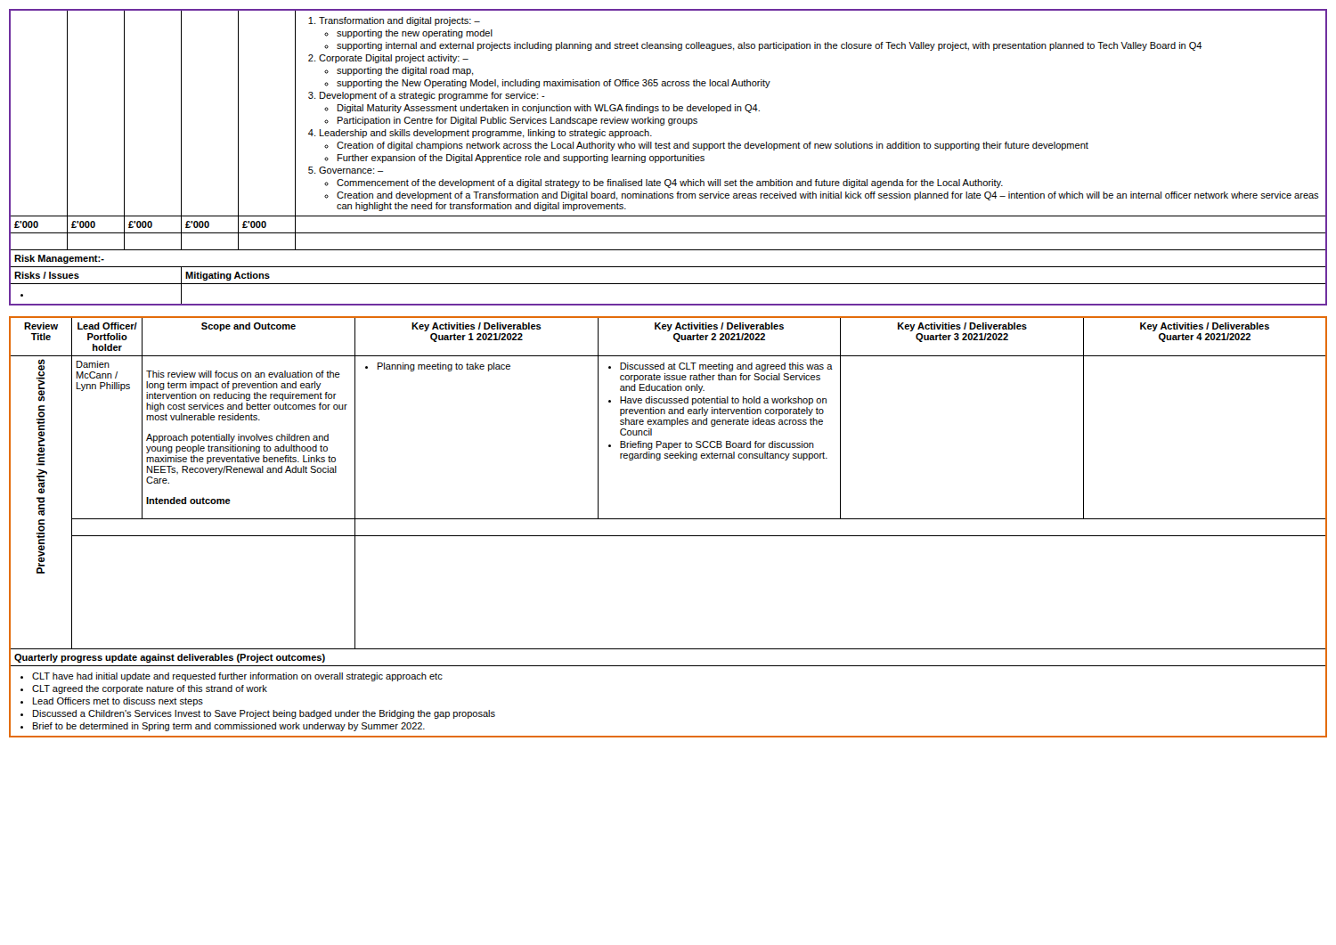| | | | | | Transformation and digital projects: – supporting the new operating model supporting internal and external projects including planning and street cleansing colleagues, also participation in the closure of Tech Valley project, with presentation planned to Tech Valley Board in Q4 Corporate Digital project activity: – supporting the digital road map, supporting the New Operating Model, including maximisation of Office 365 across the local Authority Development of a strategic programme for service: - Digital Maturity Assessment undertaken in conjunction with WLGA findings to be developed in Q4. Participation in Centre for Digital Public Services Landscape review working groups Leadership and skills development programme, linking to strategic approach. Creation of digital champions network across the Local Authority who will test and support the development of new solutions in addition to supporting their future development Further expansion of the Digital Apprentice role and supporting learning opportunities Governance: – Commencement of the development of a digital strategy to be finalised late Q4 which will set the ambition and future digital agenda for the Local Authority. Creation and development of a Transformation and Digital board, nominations from service areas received with initial kick off session planned for late Q4 – intention of which will be an internal officer network where service areas can highlight the need for transformation and digital improvements. |
| £'000 | £'000 | £'000 | £'000 | £'000 | |
| Risk Management:- |
| Risks / Issues | Mitigating Actions |
| Review Title | Lead Officer/ Portfolio holder | Scope and Outcome | Key Activities / Deliverables Quarter 1 2021/2022 | Key Activities / Deliverables Quarter 2 2021/2022 | Key Activities / Deliverables Quarter 3 2021/2022 | Key Activities / Deliverables Quarter 4 2021/2022 |
| Prevention and early intervention services | Damien McCann / Lynn Phillips | This review will focus on an evaluation of the long term impact of prevention and early intervention on reducing the requirement for high cost services and better outcomes for our most vulnerable residents. Approach potentially involves children and young people transitioning to adulthood to maximise the preventative benefits. Links to NEETs, Recovery/Renewal and Adult Social Care. Intended outcome | Planning meeting to take place | Discussed at CLT meeting and agreed this was a corporate issue rather than for Social Services and Education only. Have discussed potential to hold a workshop on prevention and early intervention corporately to share examples and generate ideas across the Council Briefing Paper to SCCB Board for discussion regarding seeking external consultancy support. | | |
| Quarterly progress update against deliverables (Project outcomes) |
| CLT have had initial update and requested further information on overall strategic approach etc CLT agreed the corporate nature of this strand of work Lead Officers met to discuss next steps Discussed a Children's Services Invest to Save Project being badged under the Bridging the gap proposals Brief to be determined in Spring term and commissioned work underway by Summer 2022. |